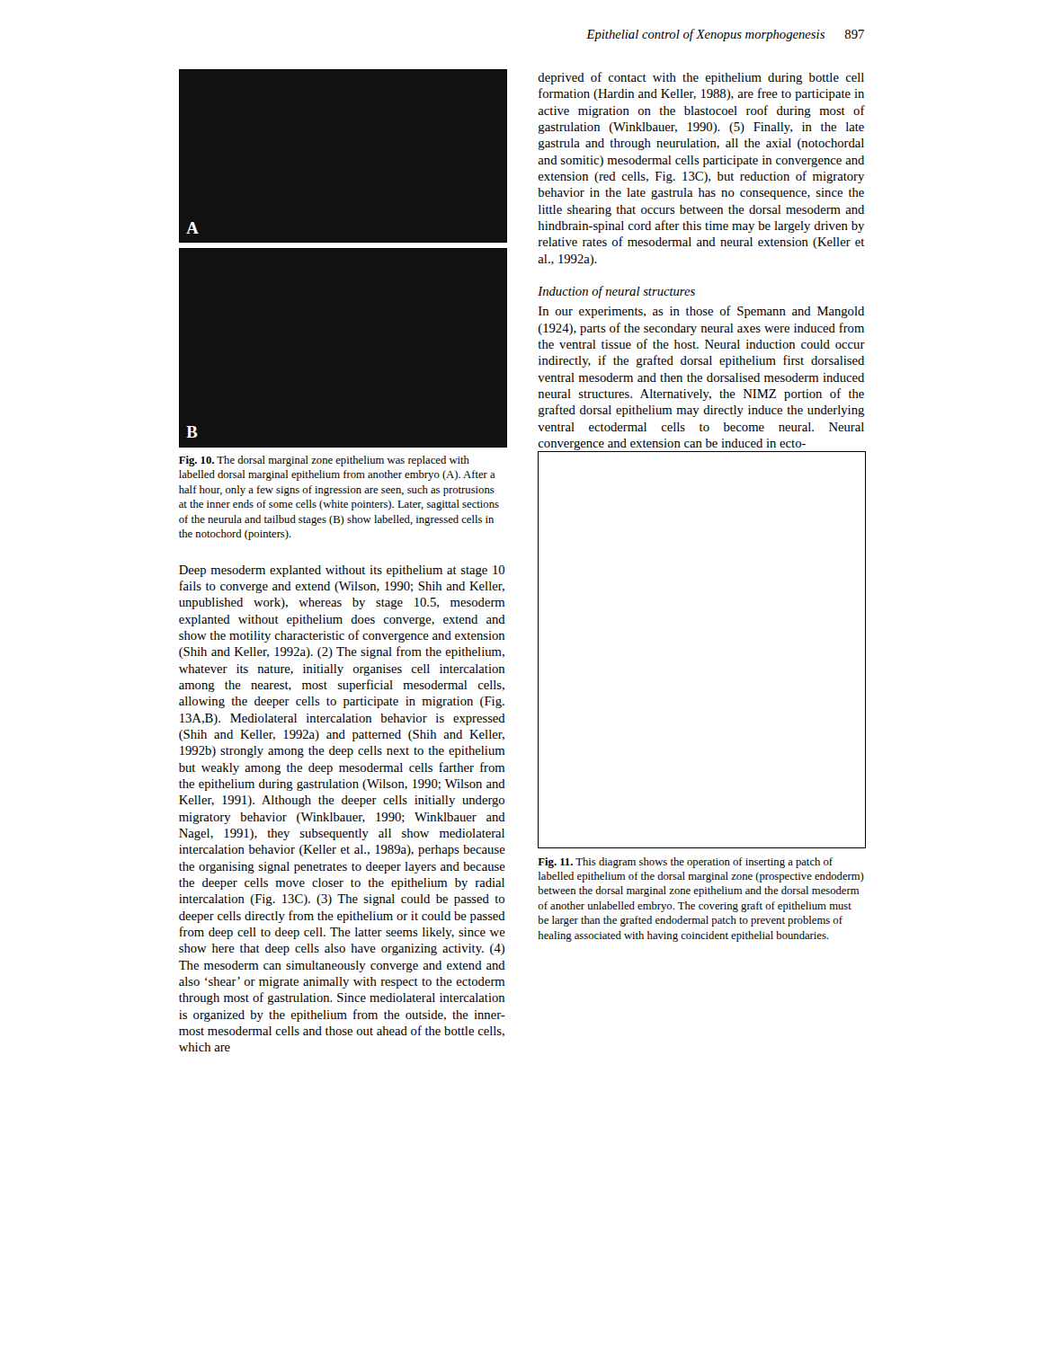Epithelial control of Xenopus morphogenesis 897
A
B
Fig. 10. The dorsal marginal zone epithelium was replaced with labelled dorsal marginal epithelium from another embryo (A). After a half hour, only a few signs of ingression are seen, such as protrusions at the inner ends of some cells (white pointers). Later, sagittal sections of the neurula and tailbud stages (B) show labelled, ingressed cells in the notochord (pointers).
Deep mesoderm explanted without its epithelium at stage 10 fails to converge and extend (Wilson, 1990; Shih and Keller, unpublished work), whereas by stage 10.5, mesoderm explanted without epithelium does converge, extend and show the motility characteristic of convergence and extension (Shih and Keller, 1992a). (2) The signal from the epithelium, whatever its nature, initially organises cell intercalation among the nearest, most superficial mesodermal cells, allowing the deeper cells to participate in migration (Fig. 13A,B). Mediolateral intercalation behavior is expressed (Shih and Keller, 1992a) and patterned (Shih and Keller, 1992b) strongly among the deep cells next to the epithelium but weakly among the deep mesodermal cells farther from the epithelium during gastrulation (Wilson, 1990; Wilson and Keller, 1991). Although the deeper cells initially undergo migratory behavior (Winklbauer, 1990; Winklbauer and Nagel, 1991), they subsequently all show mediolateral intercalation behavior (Keller et al., 1989a), perhaps because the organising signal penetrates to deeper layers and because the deeper cells move closer to the epithelium by radial intercalation (Fig. 13C). (3) The signal could be passed to deeper cells directly from the epithelium or it could be passed from deep cell to deep cell. The latter seems likely, since we show here that deep cells also have organizing activity. (4) The mesoderm can simultaneously converge and extend and also ‘shear’ or migrate animally with respect to the ectoderm through most of gastrulation. Since mediolateral intercalation is organized by the epithelium from the outside, the inner-most mesodermal cells and those out ahead of the bottle cells, which are
deprived of contact with the epithelium during bottle cell formation (Hardin and Keller, 1988), are free to participate in active migration on the blastocoel roof during most of gastrulation (Winklbauer, 1990). (5) Finally, in the late gastrula and through neurulation, all the axial (notochordal and somitic) mesodermal cells participate in convergence and extension (red cells, Fig. 13C), but reduction of migratory behavior in the late gastrula has no consequence, since the little shearing that occurs between the dorsal mesoderm and hindbrain-spinal cord after this time may be largely driven by relative rates of mesodermal and neural extension (Keller et al., 1992a).
Induction of neural structures
In our experiments, as in those of Spemann and Mangold (1924), parts of the secondary neural axes were induced from the ventral tissue of the host. Neural induction could occur indirectly, if the grafted dorsal epithelium first dorsalised ventral mesoderm and then the dorsalised mesoderm induced neural structures. Alternatively, the NIMZ portion of the grafted dorsal epithelium may directly induce the underlying ventral ectodermal cells to become neural. Neural convergence and extension can be induced in ecto-
Fig. 11. This diagram shows the operation of inserting a patch of labelled epithelium of the dorsal marginal zone (prospective endoderm) between the dorsal marginal zone epithelium and the dorsal mesoderm of another unlabelled embryo. The covering graft of epithelium must be larger than the grafted endodermal patch to prevent problems of healing associated with having coincident epithelial boundaries.